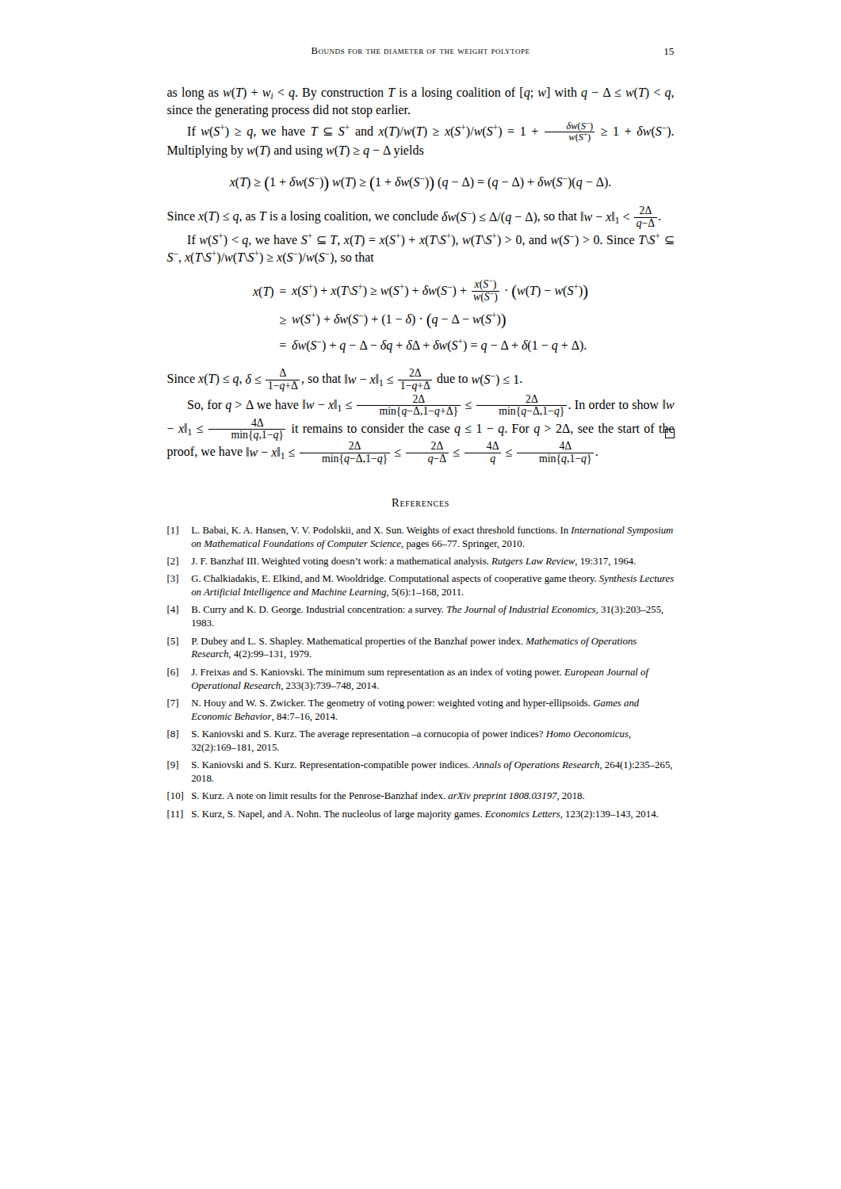Bounds for the diameter of the weight polytope 15
as long as w(T) + wi < q. By construction T is a losing coalition of [q; w] with q − Δ ≤ w(T) < q, since the generating process did not stop earlier.
If w(S+) ≥ q, we have T ⊆ S+ and x(T)/w(T) ≥ x(S+)/w(S+) = 1 + δw(S−) w(S+) ≥ 1 + δw(S−). Multiplying by w(T) and using w(T) ≥ q − Δ yields
x(T) ≥ (1 + δw(S−)) w(T) ≥ (1 + δw(S−)) (q − Δ) = (q − Δ) + δw(S−)(q − Δ).
Since x(T) ≤ q, as T is a losing coalition, we conclude δw(S−) ≤ Δ/(q − Δ), so that ‖w − x‖1 < 2Δ q−Δ.
If w(S+) < q, we have S+ ⊆ T, x(T) = x(S+) + x(T\S+), w(T\S+) > 0, and w(S−) > 0. Since T\S+ ⊆ S−, x(T\S+)/w(T\S+) ≥ x(S−)/w(S−), so that
| x ( T ) | = | x ( S + ) + x ( T \ S + ) ≥ w ( S + ) + δw ( S − ) + x ( S − ) w ( S − ) · ( w ( T ) − w ( S + ) ) |
| | ≥ | w ( S + ) + δw ( S − ) + (1 − δ ) · ( q − Δ − w ( S + ) ) |
| | = | δw ( S − ) + q − Δ − δq + δ Δ + δw ( S + ) = q − Δ + δ (1 − q + Δ). |
Since x(T) ≤ q, δ ≤ Δ 1−q+Δ, so that ‖w − x‖1 ≤ 2Δ 1−q+Δ due to w(S−) ≤ 1.
So, for q > Δ we have ‖w − x‖1 ≤ 2Δ min{q−Δ,1−q+Δ} ≤ 2Δ min{q−Δ,1−q}. In order to show ‖w − x‖1 ≤ 4Δ min{q,1−q} it remains to consider the case q ≤ 1 − q. For q > 2Δ, see the start of the proof, we have ‖w − x‖1 ≤ 2Δ min{q−Δ,1−q} ≤ 2Δ q−Δ ≤ 4Δ q ≤ 4Δ min{q,1−q}.
References
[1] L. Babai, K. A. Hansen, V. V. Podolskii, and X. Sun. Weights of exact threshold functions. In International Symposium on Mathematical Foundations of Computer Science, pages 66–77. Springer, 2010.
[2] J. F. Banzhaf III. Weighted voting doesn’t work: a mathematical analysis. Rutgers Law Review, 19:317, 1964.
[3] G. Chalkiadakis, E. Elkind, and M. Wooldridge. Computational aspects of cooperative game theory. Synthesis Lectures on Artificial Intelligence and Machine Learning, 5(6):1–168, 2011.
[4] B. Curry and K. D. George. Industrial concentration: a survey. The Journal of Industrial Economics, 31(3):203–255, 1983.
[5] P. Dubey and L. S. Shapley. Mathematical properties of the Banzhaf power index. Mathematics of Operations Research, 4(2):99–131, 1979.
[6] J. Freixas and S. Kaniovski. The minimum sum representation as an index of voting power. European Journal of Operational Research, 233(3):739–748, 2014.
[7] N. Houy and W. S. Zwicker. The geometry of voting power: weighted voting and hyper-ellipsoids. Games and Economic Behavior, 84:7–16, 2014.
[8] S. Kaniovski and S. Kurz. The average representation –a cornucopia of power indices? Homo Oeconomicus, 32(2):169–181, 2015.
[9] S. Kaniovski and S. Kurz. Representation-compatible power indices. Annals of Operations Research, 264(1):235–265, 2018.
[10] S. Kurz. A note on limit results for the Penrose-Banzhaf index. arXiv preprint 1808.03197, 2018.
[11] S. Kurz, S. Napel, and A. Nohn. The nucleolus of large majority games. Economics Letters, 123(2):139–143, 2014.